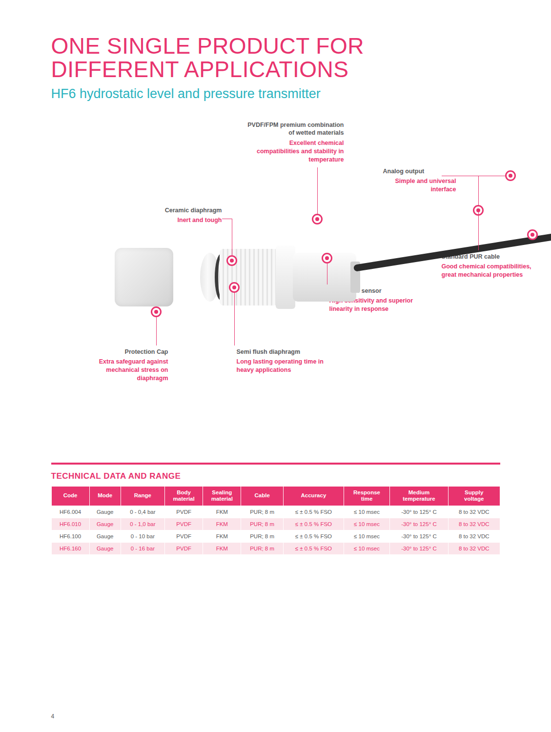One single product for
different applications
HF6 hydrostatic level and pressure transmitter
PVDF/FPM premium combination of wetted materials
Excellent chemical compatibilities and stability in temperature
Analog output
Simple and universal interface
Ceramic diaphragm
Inert and tough
Standard PUR cable
Good chemical compatibilities, great mechanical properties
Capacitive sensor
High sensitivity and superior linearity in response
Protection Cap
Extra safeguard against mechanical stress on diaphragm
Semi flush diaphragm
Long lasting operating time in heavy applications
Technical data and range
| Code | Mode | Range | Body material | Sealing material | Cable | Accuracy | Response time | Medium temperature | Supply voltage |
| --- | --- | --- | --- | --- | --- | --- | --- | --- | --- |
| HF6.004 | Gauge | 0 - 0,4 bar | PVDF | FKM | PUR; 8 m | ≤ ± 0.5 % FSO | ≤ 10 msec | -30° to 125° C | 8 to 32 VDC |
| HF6.010 | Gauge | 0 - 1,0 bar | PVDF | FKM | PUR; 8 m | ≤ ± 0.5 % FSO | ≤ 10 msec | -30° to 125° C | 8 to 32 VDC |
| HF6.100 | Gauge | 0 - 10 bar | PVDF | FKM | PUR; 8 m | ≤ ± 0.5 % FSO | ≤ 10 msec | -30° to 125° C | 8 to 32 VDC |
| HF6.160 | Gauge | 0 - 16 bar | PVDF | FKM | PUR; 8 m | ≤ ± 0.5 % FSO | ≤ 10 msec | -30° to 125° C | 8 to 32 VDC |
4